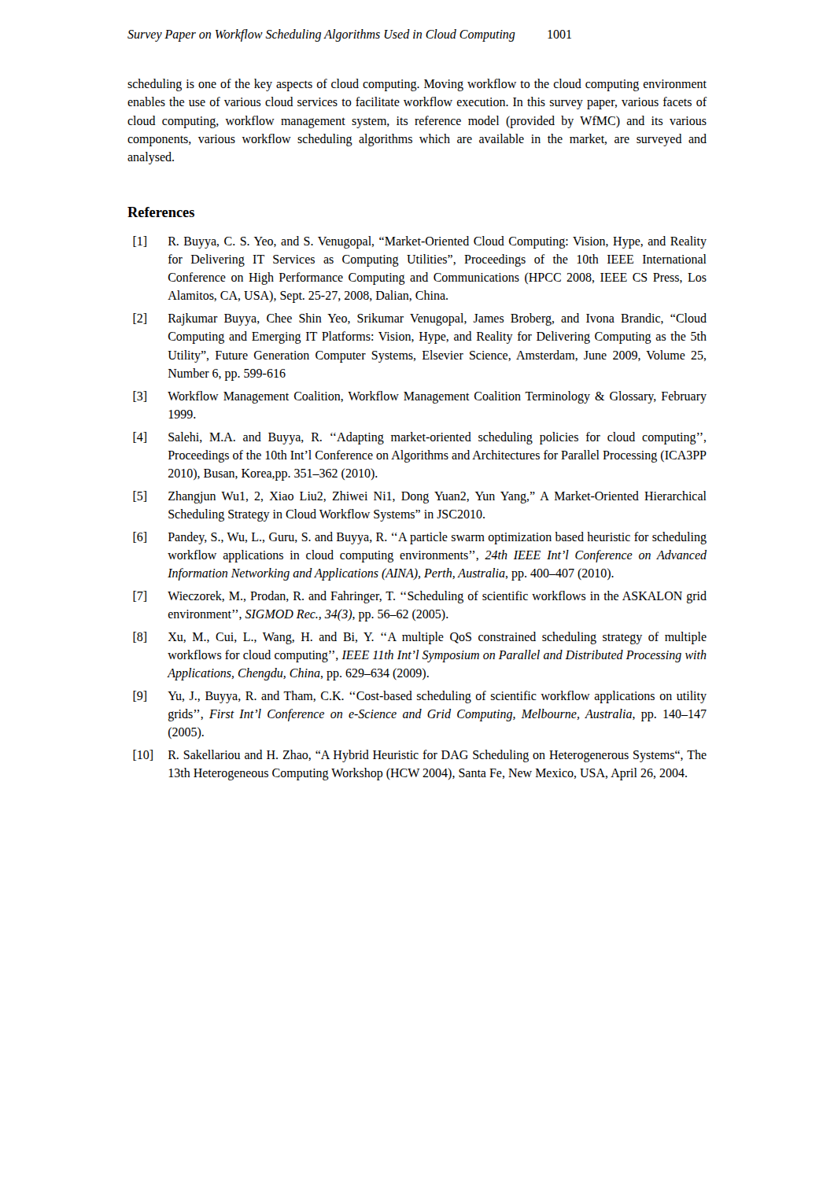Survey Paper on Workflow Scheduling Algorithms Used in Cloud Computing 1001
scheduling is one of the key aspects of cloud computing. Moving workflow to the cloud computing environment enables the use of various cloud services to facilitate workflow execution. In this survey paper, various facets of cloud computing, workflow management system, its reference model (provided by WfMC) and its various components, various workflow scheduling algorithms which are available in the market, are surveyed and analysed.
References
R. Buyya, C. S. Yeo, and S. Venugopal, “Market-Oriented Cloud Computing: Vision, Hype, and Reality for Delivering IT Services as Computing Utilities”, Proceedings of the 10th IEEE International Conference on High Performance Computing and Communications (HPCC 2008, IEEE CS Press, Los Alamitos, CA, USA), Sept. 25-27, 2008, Dalian, China.
Rajkumar Buyya, Chee Shin Yeo, Srikumar Venugopal, James Broberg, and Ivona Brandic, “Cloud Computing and Emerging IT Platforms: Vision, Hype, and Reality for Delivering Computing as the 5th Utility”, Future Generation Computer Systems, Elsevier Science, Amsterdam, June 2009, Volume 25, Number 6, pp. 599-616
Workflow Management Coalition, Workflow Management Coalition Terminology & Glossary, February 1999.
Salehi, M.A. and Buyya, R. ‘‘Adapting market-oriented scheduling policies for cloud computing’’, Proceedings of the 10th Int’l Conference on Algorithms and Architectures for Parallel Processing (ICA3PP 2010), Busan, Korea,pp. 351–362 (2010).
Zhangjun Wu1, 2, Xiao Liu2, Zhiwei Ni1, Dong Yuan2, Yun Yang,” A Market-Oriented Hierarchical Scheduling Strategy in Cloud Workflow Systems” in JSC2010.
Pandey, S., Wu, L., Guru, S. and Buyya, R. ‘‘A particle swarm optimization based heuristic for scheduling workflow applications in cloud computing environments’’, 24th IEEE Int’l Conference on Advanced Information Networking and Applications (AINA), Perth, Australia, pp. 400–407 (2010).
Wieczorek, M., Prodan, R. and Fahringer, T. ‘‘Scheduling of scientific workflows in the ASKALON grid environment’’, SIGMOD Rec., 34(3), pp. 56–62 (2005).
Xu, M., Cui, L., Wang, H. and Bi, Y. ‘‘A multiple QoS constrained scheduling strategy of multiple workflows for cloud computing’’, IEEE 11th Int’l Symposium on Parallel and Distributed Processing with Applications, Chengdu, China, pp. 629–634 (2009).
Yu, J., Buyya, R. and Tham, C.K. ‘‘Cost-based scheduling of scientific workflow applications on utility grids’’, First Int’l Conference on e-Science and Grid Computing, Melbourne, Australia, pp. 140–147 (2005).
R. Sakellariou and H. Zhao, “A Hybrid Heuristic for DAG Scheduling on Heterogenerous Systems“, The 13th Heterogeneous Computing Workshop (HCW 2004), Santa Fe, New Mexico, USA, April 26, 2004.